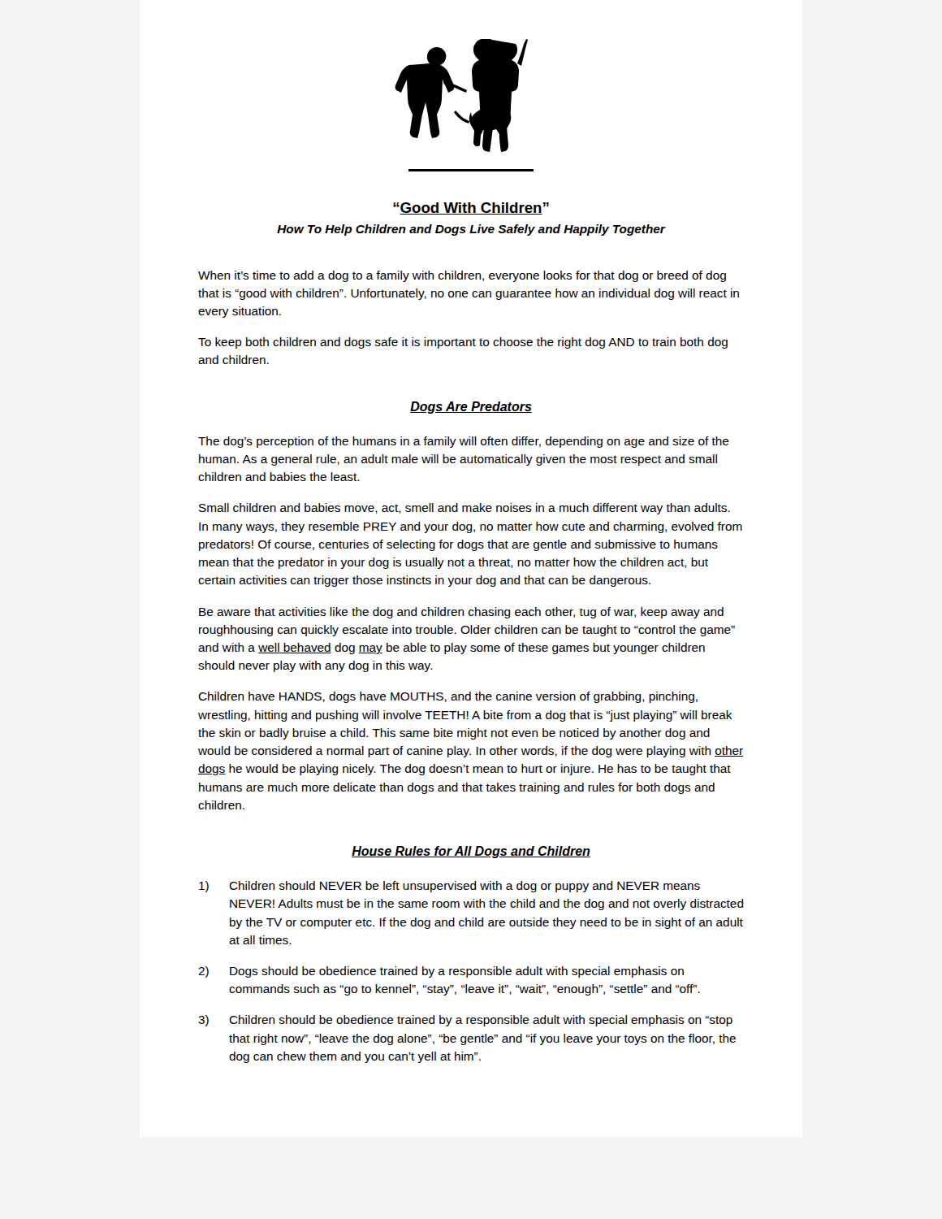“Good With Children”
How To Help Children and Dogs Live Safely and Happily Together
When it’s time to add a dog to a family with children, everyone looks for that dog or breed of dog that is “good with children”. Unfortunately, no one can guarantee how an individual dog will react in every situation.
To keep both children and dogs safe it is important to choose the right dog AND to train both dog and children.
Dogs Are Predators
The dog’s perception of the humans in a family will often differ, depending on age and size of the human. As a general rule, an adult male will be automatically given the most respect and small children and babies the least.
Small children and babies move, act, smell and make noises in a much different way than adults. In many ways, they resemble PREY and your dog, no matter how cute and charming, evolved from predators! Of course, centuries of selecting for dogs that are gentle and submissive to humans mean that the predator in your dog is usually not a threat, no matter how the children act, but certain activities can trigger those instincts in your dog and that can be dangerous.
Be aware that activities like the dog and children chasing each other, tug of war, keep away and roughhousing can quickly escalate into trouble. Older children can be taught to “control the game” and with a well behaved dog may be able to play some of these games but younger children should never play with any dog in this way.
Children have HANDS, dogs have MOUTHS, and the canine version of grabbing, pinching, wrestling, hitting and pushing will involve TEETH! A bite from a dog that is “just playing” will break the skin or badly bruise a child. This same bite might not even be noticed by another dog and would be considered a normal part of canine play. In other words, if the dog were playing with other dogs he would be playing nicely. The dog doesn’t mean to hurt or injure. He has to be taught that humans are much more delicate than dogs and that takes training and rules for both dogs and children.
House Rules for All Dogs and Children
Children should NEVER be left unsupervised with a dog or puppy and NEVER means NEVER! Adults must be in the same room with the child and the dog and not overly distracted by the TV or computer etc. If the dog and child are outside they need to be in sight of an adult at all times.
Dogs should be obedience trained by a responsible adult with special emphasis on commands such as “go to kennel”, “stay”, “leave it”, “wait”, “enough”, “settle” and “off”.
Children should be obedience trained by a responsible adult with special emphasis on “stop that right now”, “leave the dog alone”, “be gentle” and “if you leave your toys on the floor, the dog can chew them and you can’t yell at him”.